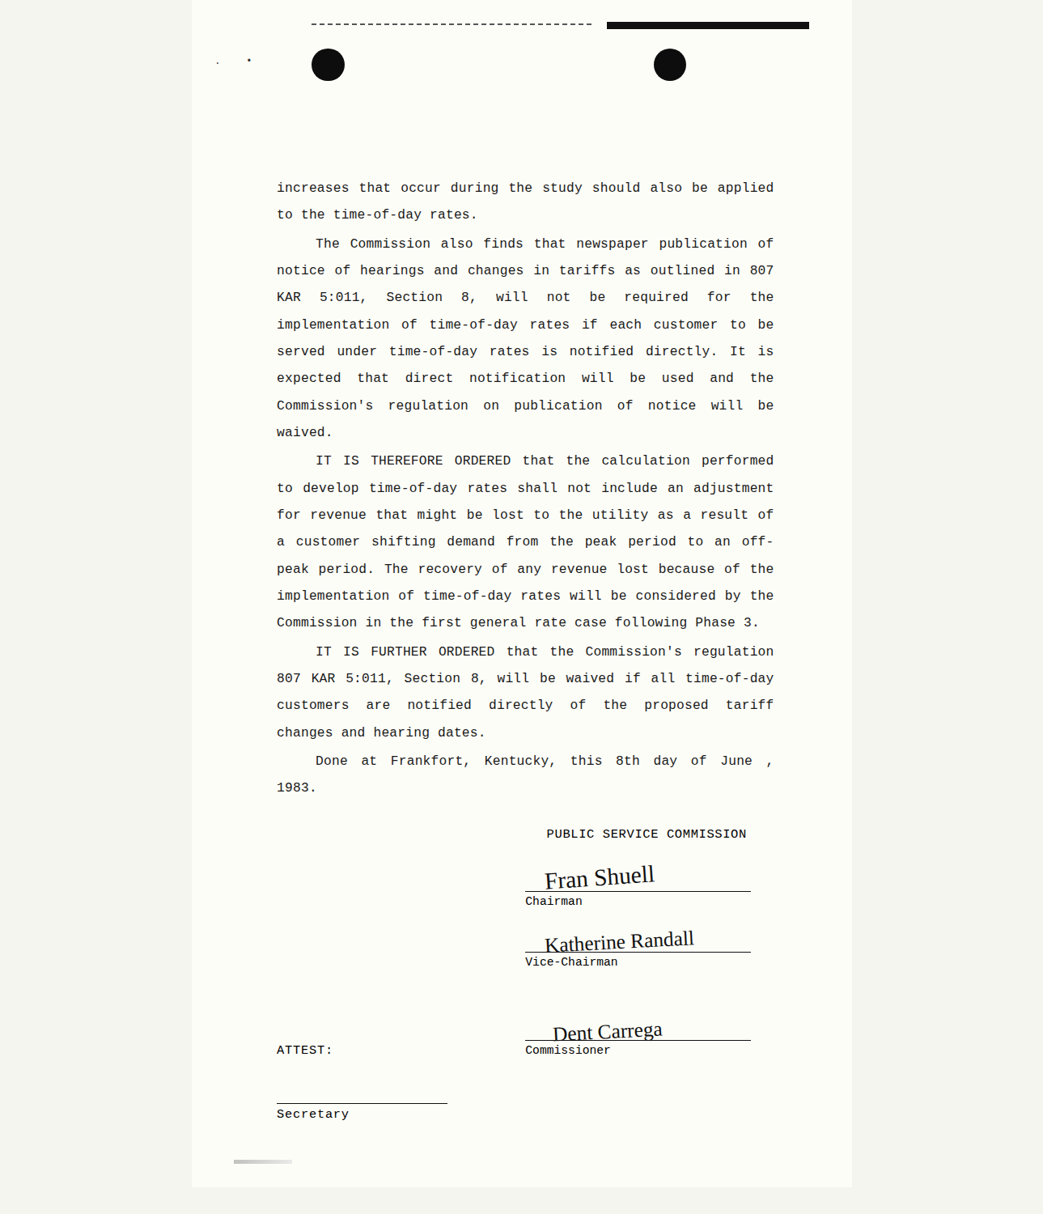. •
increases that occur during the study should also be applied to the time-of-day rates.
The Commission also finds that newspaper publication of notice of hearings and changes in tariffs as outlined in 807 KAR 5:011, Section 8, will not be required for the implementation of time-of-day rates if each customer to be served under time-of-day rates is notified directly. It is expected that direct notification will be used and the Commission's regulation on publication of notice will be waived.
IT IS THEREFORE ORDERED that the calculation performed to develop time-of-day rates shall not include an adjustment for revenue that might be lost to the utility as a result of a customer shifting demand from the peak period to an off-peak period. The recovery of any revenue lost because of the implementation of time-of-day rates will be considered by the Commission in the first general rate case following Phase 3.
IT IS FURTHER ORDERED that the Commission's regulation 807 KAR 5:011, Section 8, will be waived if all time-of-day customers are notified directly of the proposed tariff changes and hearing dates.
Done at Frankfort, Kentucky, this 8th day of June , 1983.
PUBLIC SERVICE COMMISSION
Fran Shuell
Chairman
Katherine Randall
Vice-Chairman
ATTEST:
Dent Carrega
Commissioner
Secretary